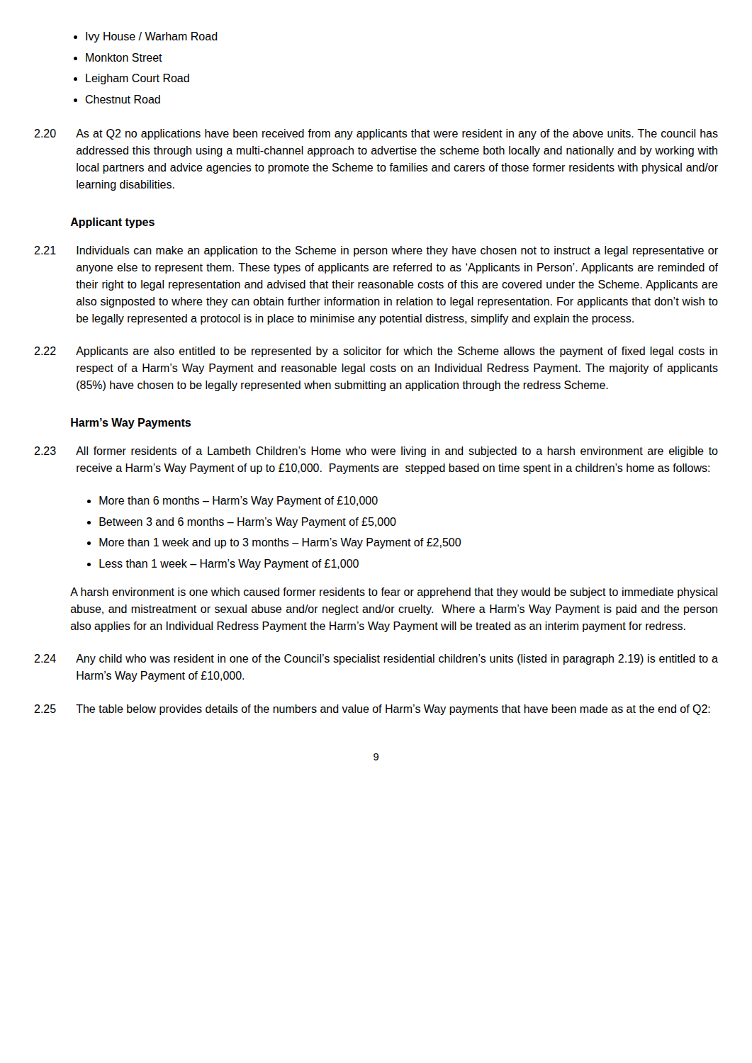Ivy House / Warham Road
Monkton Street
Leigham Court Road
Chestnut Road
2.20
As at Q2 no applications have been received from any applicants that were resident in any of the above units. The council has addressed this through using a multi-channel approach to advertise the scheme both locally and nationally and by working with local partners and advice agencies to promote the Scheme to families and carers of those former residents with physical and/or learning disabilities.
Applicant types
2.21
Individuals can make an application to the Scheme in person where they have chosen not to instruct a legal representative or anyone else to represent them. These types of applicants are referred to as ‘Applicants in Person’. Applicants are reminded of their right to legal representation and advised that their reasonable costs of this are covered under the Scheme. Applicants are also signposted to where they can obtain further information in relation to legal representation. For applicants that don’t wish to be legally represented a protocol is in place to minimise any potential distress, simplify and explain the process.
2.22
Applicants are also entitled to be represented by a solicitor for which the Scheme allows the payment of fixed legal costs in respect of a Harm’s Way Payment and reasonable legal costs on an Individual Redress Payment. The majority of applicants (85%) have chosen to be legally represented when submitting an application through the redress Scheme.
Harm’s Way Payments
2.23
All former residents of a Lambeth Children’s Home who were living in and subjected to a harsh environment are eligible to receive a Harm’s Way Payment of up to £10,000. Payments are stepped based on time spent in a children’s home as follows:
More than 6 months – Harm’s Way Payment of £10,000
Between 3 and 6 months – Harm’s Way Payment of £5,000
More than 1 week and up to 3 months – Harm’s Way Payment of £2,500
Less than 1 week – Harm’s Way Payment of £1,000
A harsh environment is one which caused former residents to fear or apprehend that they would be subject to immediate physical abuse, and mistreatment or sexual abuse and/or neglect and/or cruelty. Where a Harm’s Way Payment is paid and the person also applies for an Individual Redress Payment the Harm’s Way Payment will be treated as an interim payment for redress.
2.24
Any child who was resident in one of the Council’s specialist residential children’s units (listed in paragraph 2.19) is entitled to a Harm’s Way Payment of £10,000.
2.25
The table below provides details of the numbers and value of Harm’s Way payments that have been made as at the end of Q2:
9